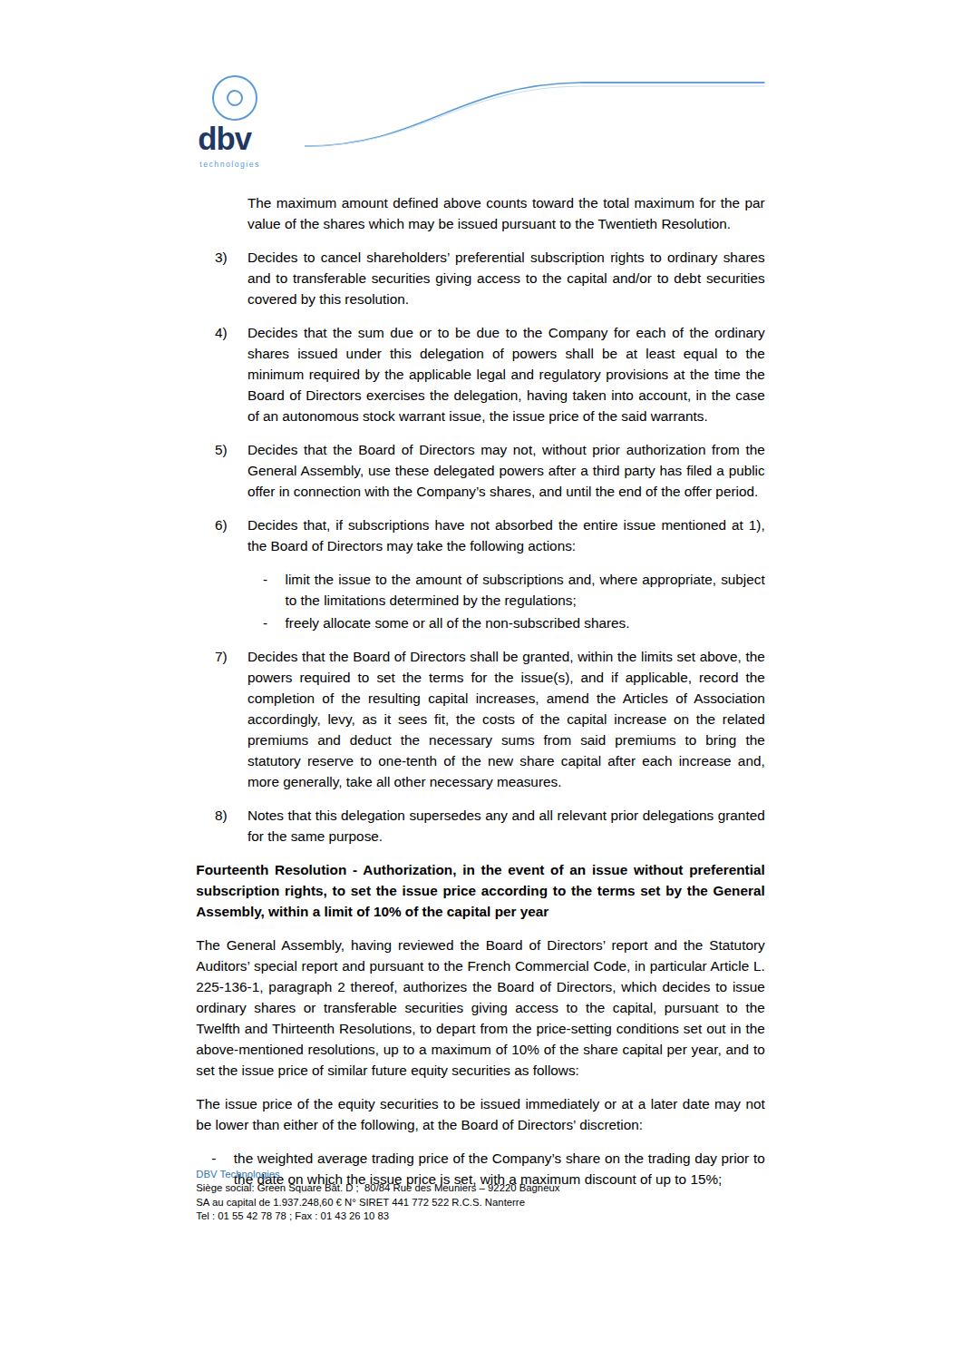dbv
technologies
The maximum amount defined above counts toward the total maximum for the par value of the shares which may be issued pursuant to the Twentieth Resolution.
Decides to cancel shareholders’ preferential subscription rights to ordinary shares and to transferable securities giving access to the capital and/or to debt securities covered by this resolution.
Decides that the sum due or to be due to the Company for each of the ordinary shares issued under this delegation of powers shall be at least equal to the minimum required by the applicable legal and regulatory provisions at the time the Board of Directors exercises the delegation, having taken into account, in the case of an autonomous stock warrant issue, the issue price of the said warrants.
Decides that the Board of Directors may not, without prior authorization from the General Assembly, use these delegated powers after a third party has filed a public offer in connection with the Company’s shares, and until the end of the offer period.
Decides that, if subscriptions have not absorbed the entire issue mentioned at 1), the Board of Directors may take the following actions:
limit the issue to the amount of subscriptions and, where appropriate, subject to the limitations determined by the regulations;
freely allocate some or all of the non-subscribed shares.
Decides that the Board of Directors shall be granted, within the limits set above, the powers required to set the terms for the issue(s), and if applicable, record the completion of the resulting capital increases, amend the Articles of Association accordingly, levy, as it sees fit, the costs of the capital increase on the related premiums and deduct the necessary sums from said premiums to bring the statutory reserve to one-tenth of the new share capital after each increase and, more generally, take all other necessary measures.
Notes that this delegation supersedes any and all relevant prior delegations granted for the same purpose.
Fourteenth Resolution - Authorization, in the event of an issue without preferential subscription rights, to set the issue price according to the terms set by the General Assembly, within a limit of 10% of the capital per year
The General Assembly, having reviewed the Board of Directors’ report and the Statutory Auditors’ special report and pursuant to the French Commercial Code, in particular Article L. 225-136-1, paragraph 2 thereof, authorizes the Board of Directors, which decides to issue ordinary shares or transferable securities giving access to the capital, pursuant to the Twelfth and Thirteenth Resolutions, to depart from the price-setting conditions set out in the above-mentioned resolutions, up to a maximum of 10% of the share capital per year, and to set the issue price of similar future equity securities as follows:
The issue price of the equity securities to be issued immediately or at a later date may not be lower than either of the following, at the Board of Directors’ discretion:
the weighted average trading price of the Company’s share on the trading day prior to the date on which the issue price is set, with a maximum discount of up to 15%;
DBV Technologies
Siège social: Green Square Bât. D ; 80/84 Rue des Meuniers – 92220 Bagneux
SA au capital de 1.937.248,60 € N° SIRET 441 772 522 R.C.S. Nanterre
Tel : 01 55 42 78 78 ; Fax : 01 43 26 10 83